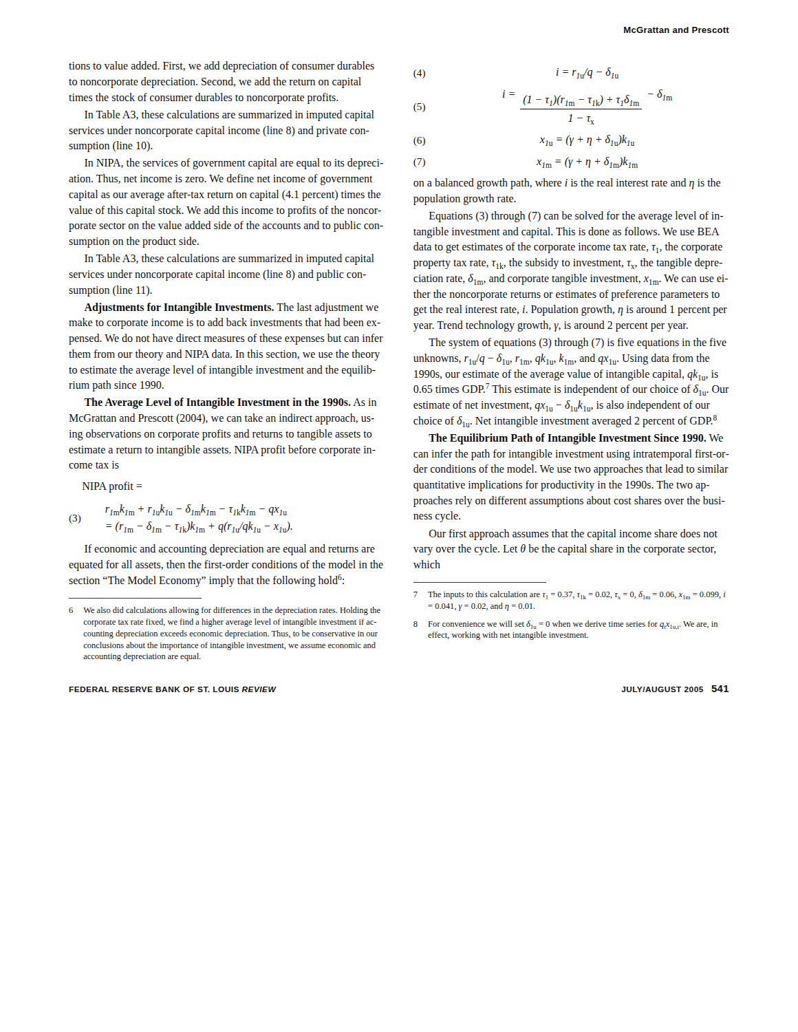McGrattan and Prescott
tions to value added. First, we add depreciation of consumer durables to noncorporate depreciation. Second, we add the return on capital times the stock of consumer durables to noncorporate profits.
In Table A3, these calculations are summarized in imputed capital services under noncorporate capital income (line 8) and private consumption (line 10).
In NIPA, the services of government capital are equal to its depreciation. Thus, net income is zero. We define net income of government capital as our average after-tax return on capital (4.1 percent) times the value of this capital stock. We add this income to profits of the noncorporate sector on the value added side of the accounts and to public consumption on the product side.
In Table A3, these calculations are summarized in imputed capital services under noncorporate capital income (line 8) and public consumption (line 11).
Adjustments for Intangible Investments. The last adjustment we make to corporate income is to add back investments that had been expensed. We do not have direct measures of these expenses but can infer them from our theory and NIPA data. In this section, we use the theory to estimate the average level of intangible investment and the equilibrium path since 1990.
The Average Level of Intangible Investment in the 1990s. As in McGrattan and Prescott (2004), we can take an indirect approach, using observations on corporate profits and returns to tangible assets to estimate a return to intangible assets. NIPA profit before corporate income tax is
NIPA profit =
(3)
r1mk1m + r1uk1u − δ1mk1m − τ1kk1m − qx1u
= (r1m − δ1m − τ1k)k1m + q(r1u/qk1u − x1u).
If economic and accounting depreciation are equal and returns are equated for all assets, then the first-order conditions of the model in the section “The Model Economy” imply that the following hold6:
6
We also did calculations allowing for differences in the depreciation rates. Holding the corporate tax rate fixed, we find a higher average level of intangible investment if accounting depreciation exceeds economic depreciation. Thus, to be conservative in our conclusions about the importance of intangible investment, we assume economic and accounting depreciation are equal.
(4)
i = r1u/q − δ1u
(5)
i = (1 − τ1)(r1m − τ1k) + τ1δ1m 1 − τx − δ1m
(6)
x1u = (γ + η + δ1u)k1u
(7)
x1m = (γ + η + δ1m)k1m
on a balanced growth path, where i is the real interest rate and η is the population growth rate.
Equations (3) through (7) can be solved for the average level of intangible investment and capital. This is done as follows. We use BEA data to get estimates of the corporate income tax rate, τ1, the corporate property tax rate, τ1k, the subsidy to investment, τx, the tangible depreciation rate, δ1m, and corporate tangible investment, x1m. We can use either the noncorporate returns or estimates of preference parameters to get the real interest rate, i. Population growth, η is around 1 percent per year. Trend technology growth, γ, is around 2 percent per year.
The system of equations (3) through (7) is five equations in the five unknowns, r1u/q − δ1u, r1m, qk1u, k1m, and qx1u. Using data from the 1990s, our estimate of the average value of intangible capital, qk1u, is 0.65 times GDP.7 This estimate is independent of our choice of δ1u. Our estimate of net investment, qx1u − δ1uk1u, is also independent of our choice of δ1u. Net intangible investment averaged 2 percent of GDP.8
The Equilibrium Path of Intangible Investment Since 1990. We can infer the path for intangible investment using intratemporal first-order conditions of the model. We use two approaches that lead to similar quantitative implications for productivity in the 1990s. The two approaches rely on different assumptions about cost shares over the business cycle.
Our first approach assumes that the capital income share does not vary over the cycle. Let θ be the capital share in the corporate sector, which
7
The inputs to this calculation are τ1 = 0.37, τ1k = 0.02, τx = 0, δ1m = 0.06, x1m = 0.099, i = 0.041, γ = 0.02, and η = 0.01.
8
For convenience we will set δ1u = 0 when we derive time series for qtx1u,t. We are, in effect, working with net intangible investment.
FEDERAL RESERVE BANK OF ST. LOUIS REVIEW
JULY/AUGUST 2005 541